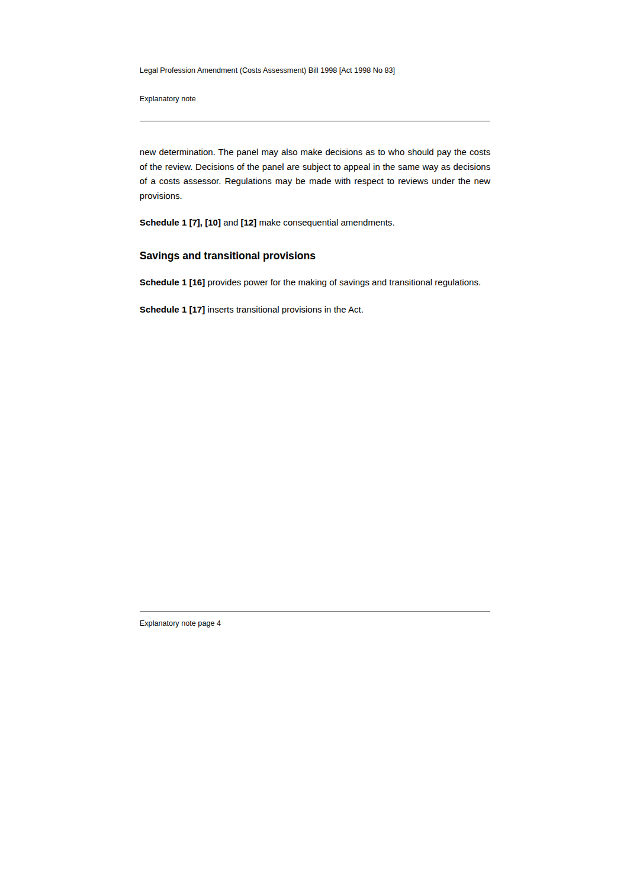Legal Profession Amendment (Costs Assessment) Bill 1998 [Act 1998 No 83]
Explanatory note
new determination. The panel may also make decisions as to who should pay the costs of the review. Decisions of the panel are subject to appeal in the same way as decisions of a costs assessor. Regulations may be made with respect to reviews under the new provisions.
Schedule 1 [7], [10] and [12] make consequential amendments.
Savings and transitional provisions
Schedule 1 [16] provides power for the making of savings and transitional regulations.
Schedule 1 [17] inserts transitional provisions in the Act.
Explanatory note page 4